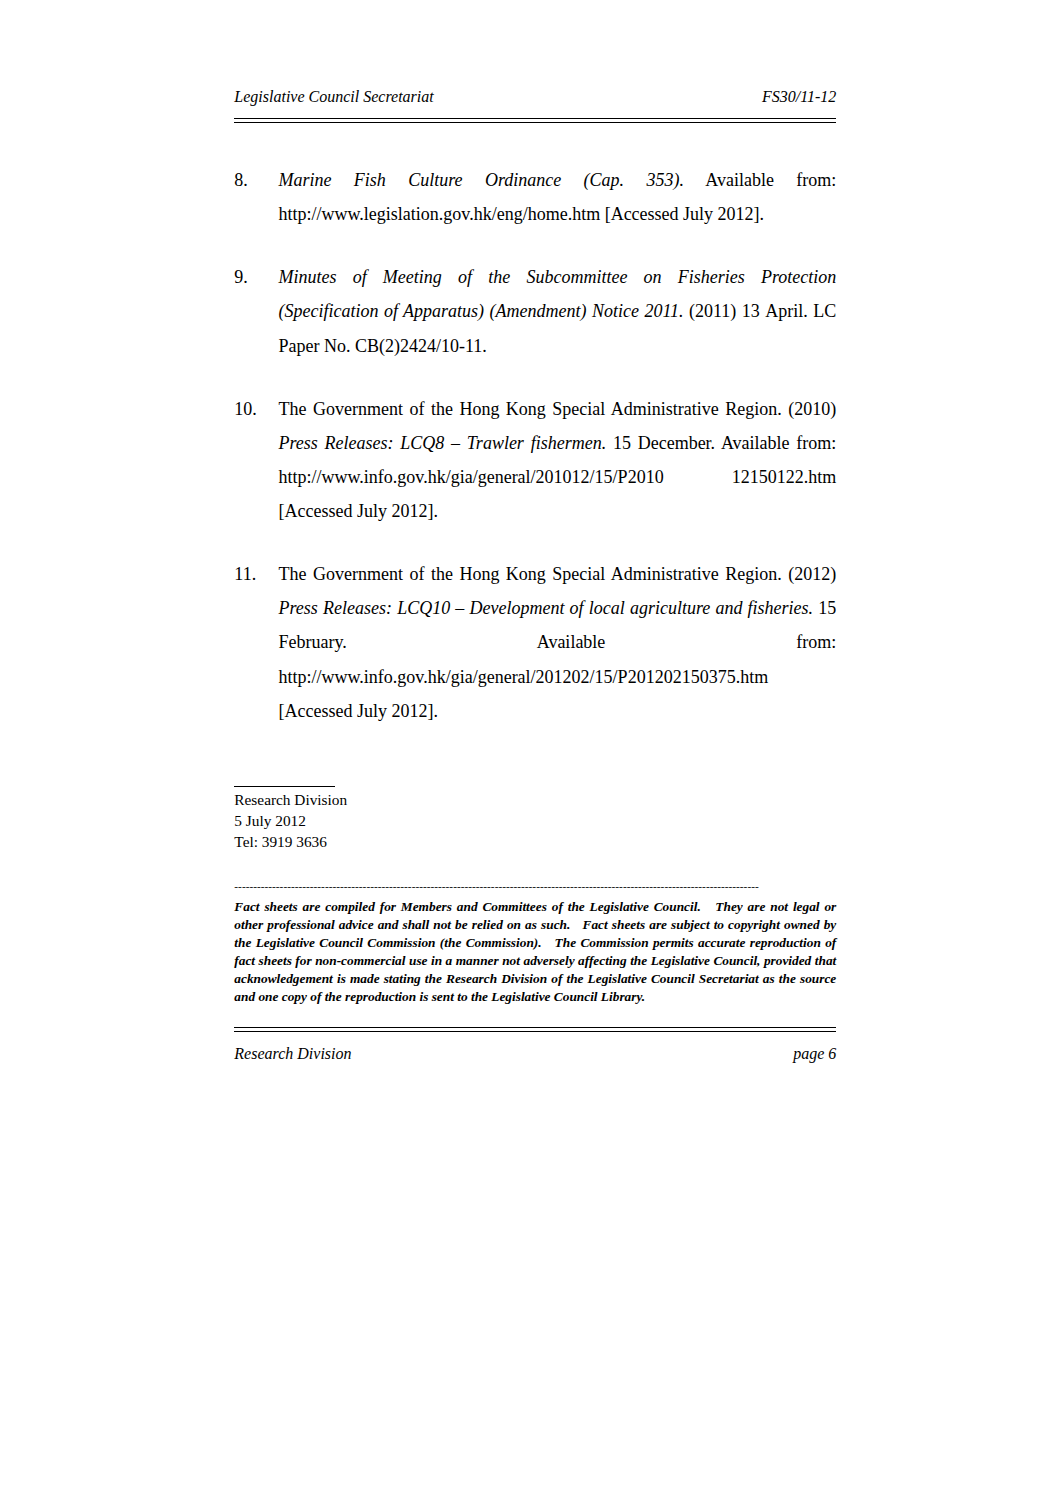Legislative Council Secretariat
FS30/11-12
8. Marine Fish Culture Ordinance (Cap. 353). Available from: http://www.legislation.gov.hk/eng/home.htm [Accessed July 2012].
9. Minutes of Meeting of the Subcommittee on Fisheries Protection (Specification of Apparatus) (Amendment) Notice 2011. (2011) 13 April. LC Paper No. CB(2)2424/10-11.
10. The Government of the Hong Kong Special Administrative Region. (2010) Press Releases: LCQ8 – Trawler fishermen. 15 December. Available from: http://www.info.gov.hk/gia/general/201012/15/P2010 12150122.htm [Accessed July 2012].
11. The Government of the Hong Kong Special Administrative Region. (2012) Press Releases: LCQ10 – Development of local agriculture and fisheries. 15 February. Available from: http://www.info.gov.hk/gia/general/201202/15/P201202150375.htm [Accessed July 2012].
Research Division
5 July 2012
Tel: 3919 3636
-------------------------------------------------------------------------------------------------------------------------------------------
Fact sheets are compiled for Members and Committees of the Legislative Council. They are not legal or other professional advice and shall not be relied on as such. Fact sheets are subject to copyright owned by the Legislative Council Commission (the Commission). The Commission permits accurate reproduction of fact sheets for non-commercial use in a manner not adversely affecting the Legislative Council, provided that acknowledgement is made stating the Research Division of the Legislative Council Secretariat as the source and one copy of the reproduction is sent to the Legislative Council Library.
Research Division
page 6